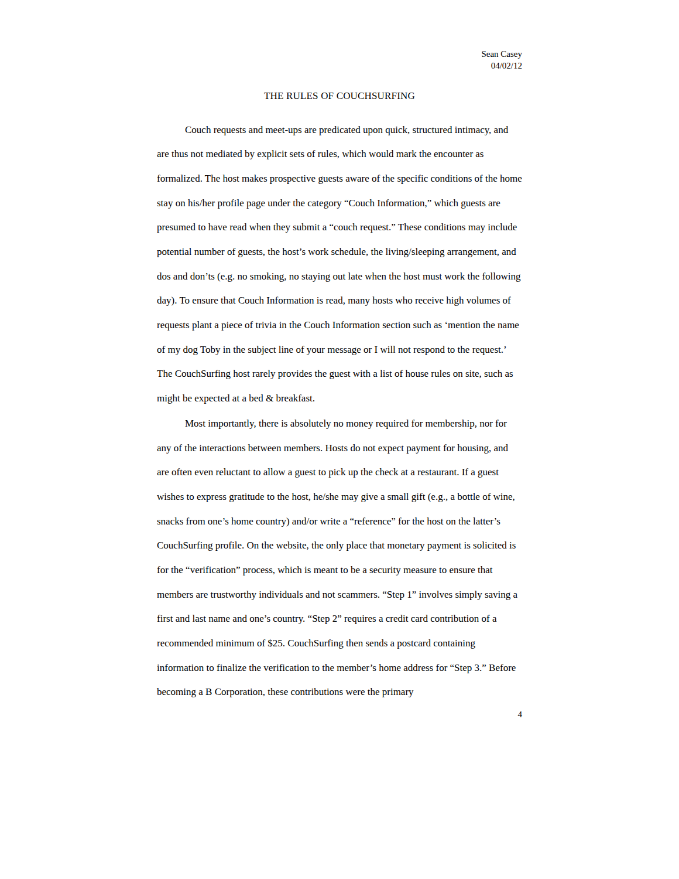Sean Casey
04/02/12
THE RULES OF COUCHSURFING
Couch requests and meet-ups are predicated upon quick, structured intimacy, and are thus not mediated by explicit sets of rules, which would mark the encounter as formalized. The host makes prospective guests aware of the specific conditions of the home stay on his/her profile page under the category “Couch Information,” which guests are presumed to have read when they submit a “couch request.” These conditions may include potential number of guests, the host’s work schedule, the living/sleeping arrangement, and dos and don’ts (e.g. no smoking, no staying out late when the host must work the following day). To ensure that Couch Information is read, many hosts who receive high volumes of requests plant a piece of trivia in the Couch Information section such as ‘mention the name of my dog Toby in the subject line of your message or I will not respond to the request.’ The CouchSurfing host rarely provides the guest with a list of house rules on site, such as might be expected at a bed & breakfast.
Most importantly, there is absolutely no money required for membership, nor for any of the interactions between members. Hosts do not expect payment for housing, and are often even reluctant to allow a guest to pick up the check at a restaurant. If a guest wishes to express gratitude to the host, he/she may give a small gift (e.g., a bottle of wine, snacks from one’s home country) and/or write a “reference” for the host on the latter’s CouchSurfing profile. On the website, the only place that monetary payment is solicited is for the “verification” process, which is meant to be a security measure to ensure that members are trustworthy individuals and not scammers. “Step 1” involves simply saving a first and last name and one’s country. “Step 2” requires a credit card contribution of a recommended minimum of $25. CouchSurfing then sends a postcard containing information to finalize the verification to the member’s home address for “Step 3.” Before becoming a B Corporation, these contributions were the primary
4